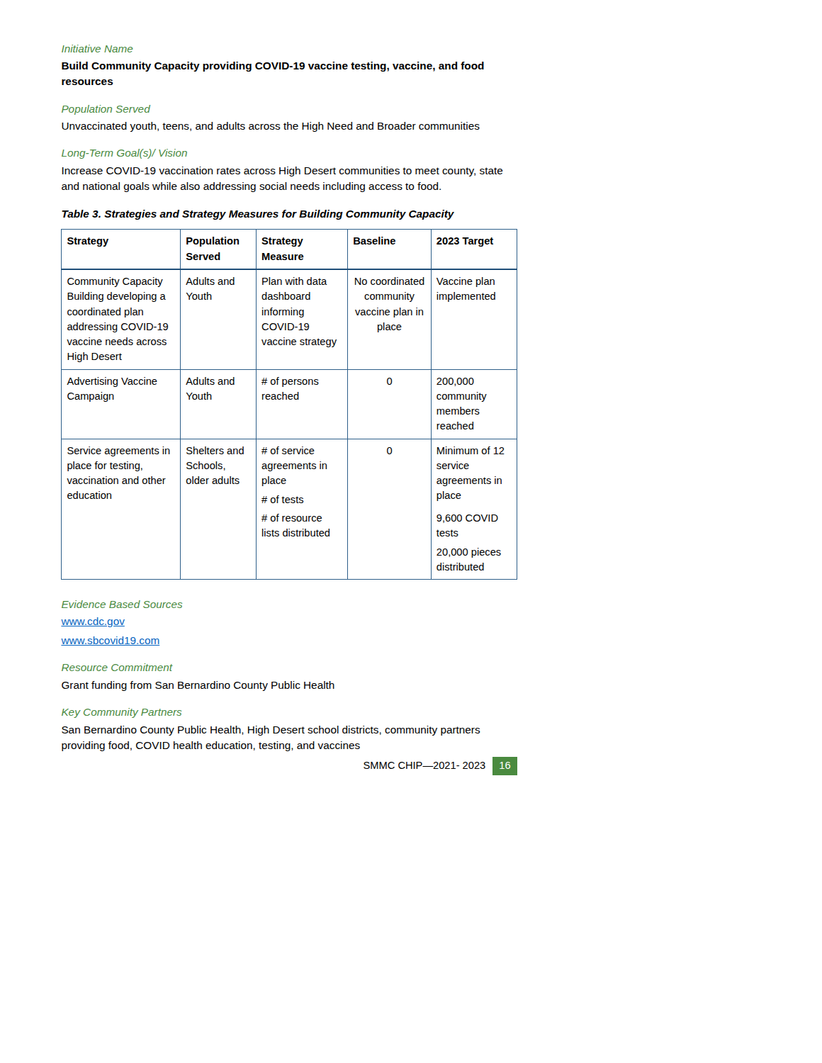Initiative Name
Build Community Capacity providing COVID-19 vaccine testing, vaccine, and food resources
Population Served
Unvaccinated youth, teens, and adults across the High Need and Broader communities
Long-Term Goal(s)/ Vision
Increase COVID-19 vaccination rates across High Desert communities to meet county, state and national goals while also addressing social needs including access to food.
Table 3. Strategies and Strategy Measures for Building Community Capacity
| Strategy | Population Served | Strategy Measure | Baseline | 2023 Target |
| --- | --- | --- | --- | --- |
| Community Capacity Building developing a coordinated plan addressing COVID-19 vaccine needs across High Desert | Adults and Youth | Plan with data dashboard informing COVID-19 vaccine strategy | No coordinated community vaccine plan in place | Vaccine plan implemented |
| Advertising Vaccine Campaign | Adults and Youth | # of persons reached | 0 | 200,000 community members reached |
| Service agreements in place for testing, vaccination and other education | Shelters and Schools, older adults | # of service agreements in place # of tests # of resource lists distributed | 0 | Minimum of 12 service agreements in place 9,600 COVID tests 20,000 pieces distributed |
Evidence Based Sources
www.cdc.gov
www.sbcovid19.com
Resource Commitment
Grant funding from San Bernardino County Public Health
Key Community Partners
San Bernardino County Public Health, High Desert school districts, community partners providing food, COVID health education, testing, and vaccines
SMMC CHIP—2021- 2023 16